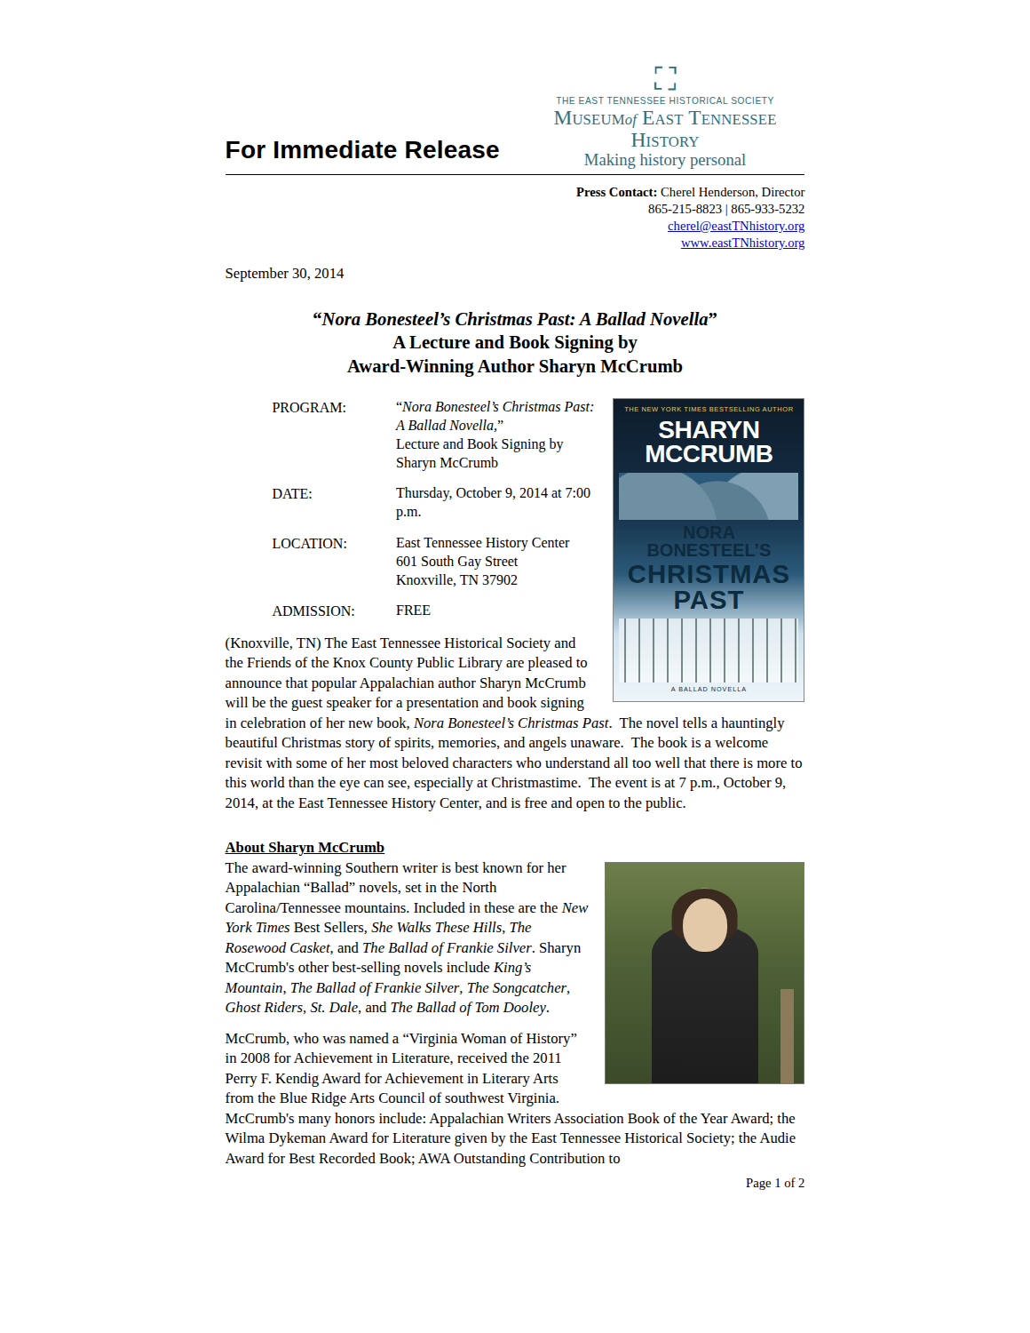For Immediate Release
⛶
THE EAST TENNESSEE HISTORICAL SOCIETY
MUSEUM of EAST TENNESSEE HISTORY
Making history personal
Press Contact: Cherel Henderson, Director
865-215-8823 | 865-933-5232
cherel@eastTNhistory.org
www.eastTNhistory.org
September 30, 2014
“Nora Bonesteel’s Christmas Past: A Ballad Novella”
A Lecture and Book Signing by
Award-Winning Author Sharyn McCrumb
THE NEW YORK TIMES BESTSELLING AUTHOR
Sharyn
McCrumb
Nora
Bonesteel’s
Christmas
Past
A BALLAD NOVELLA
| PROGRAM: | “ Nora Bonesteel’s Christmas Past: A Ballad Novella, ” Lecture and Book Signing by Sharyn McCrumb |
| DATE: | Thursday, October 9, 2014 at 7:00 p.m. |
| LOCATION: | East Tennessee History Center 601 South Gay Street Knoxville, TN 37902 |
| ADMISSION: | FREE |
(Knoxville, TN) The East Tennessee Historical Society and the Friends of the Knox County Public Library are pleased to announce that popular Appalachian author Sharyn McCrumb will be the guest speaker for a presentation and book signing in celebration of her new book, Nora Bonesteel’s Christmas Past. The novel tells a hauntingly beautiful Christmas story of spirits, memories, and angels unaware. The book is a welcome revisit with some of her most beloved characters who understand all too well that there is more to this world than the eye can see, especially at Christmastime. The event is at 7 p.m., October 9, 2014, at the East Tennessee History Center, and is free and open to the public.
About Sharyn McCrumb
The award-winning Southern writer is best known for her Appalachian “Ballad” novels, set in the North Carolina/Tennessee mountains. Included in these are the New York Times Best Sellers, She Walks These Hills, The Rosewood Casket, and The Ballad of Frankie Silver. Sharyn McCrumb's other best-selling novels include King’s Mountain, The Ballad of Frankie Silver, The Songcatcher, Ghost Riders, St. Dale, and The Ballad of Tom Dooley.
McCrumb, who was named a “Virginia Woman of History” in 2008 for Achievement in Literature, received the 2011 Perry F. Kendig Award for Achievement in Literary Arts from the Blue Ridge Arts Council of southwest Virginia. McCrumb's many honors include: Appalachian Writers Association Book of the Year Award; the Wilma Dykeman Award for Literature given by the East Tennessee Historical Society; the Audie Award for Best Recorded Book; AWA Outstanding Contribution to
Page 1 of 2